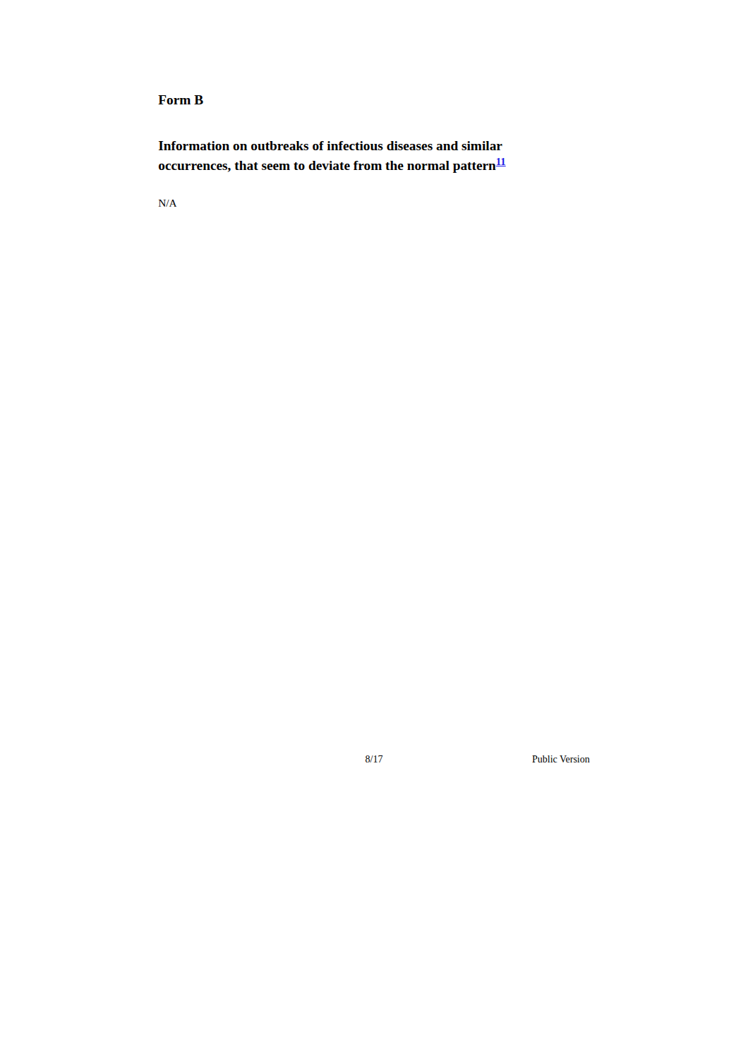Form B
Information on outbreaks of infectious diseases and similar occurrences, that seem to deviate from the normal pattern11
N/A
8/17 Public Version